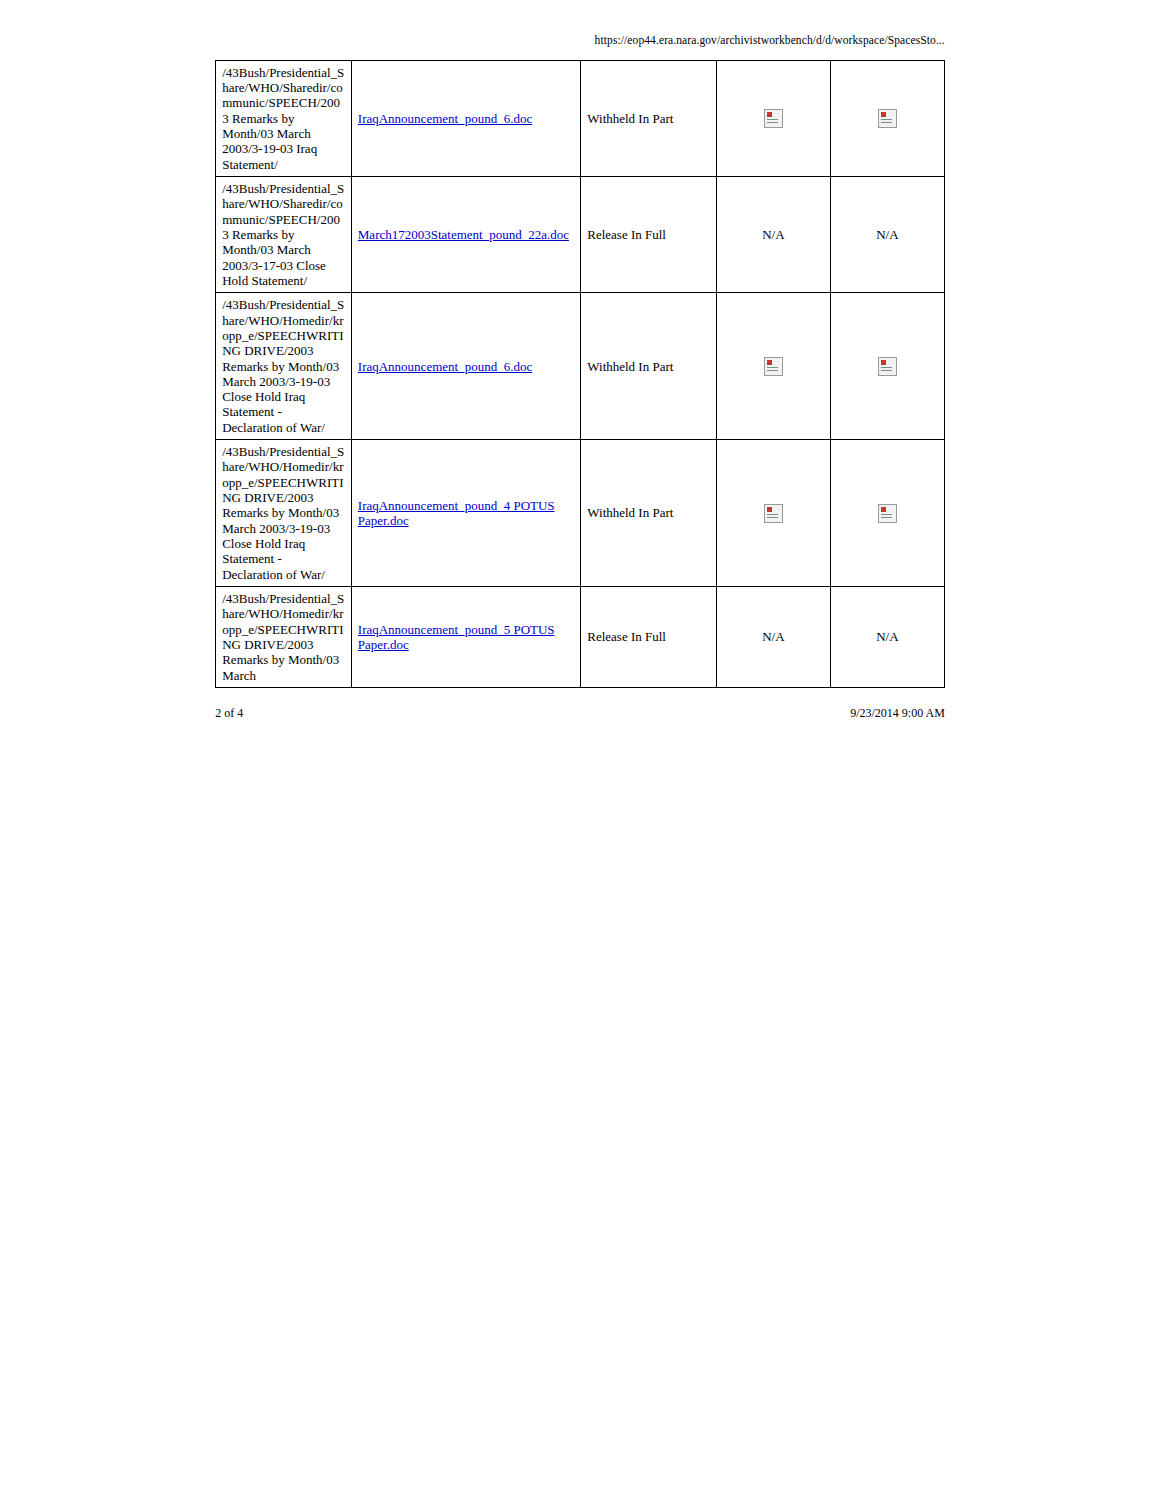https://eop44.era.nara.gov/archivistworkbench/d/d/workspace/SpacesSto...
| /43Bush/Presidential_Share/WHO/Sharedir/communic/SPEECH/2003 Remarks by Month/03 March 2003/3-19-03 Iraq Statement/ | IraqAnnouncement_pound_6.doc | Withheld In Part | | |
| /43Bush/Presidential_Share/WHO/Sharedir/communic/SPEECH/2003 Remarks by Month/03 March 2003/3-17-03 Close Hold Statement/ | March172003Statement_pound_22a.doc | Release In Full | N/A | N/A |
| /43Bush/Presidential_Share/WHO/Homedir/kropp_e/SPEECHWRITING DRIVE/2003 Remarks by Month/03 March 2003/3-19-03 Close Hold Iraq Statement - Declaration of War/ | IraqAnnouncement_pound_6.doc | Withheld In Part | | |
| /43Bush/Presidential_Share/WHO/Homedir/kropp_e/SPEECHWRITING DRIVE/2003 Remarks by Month/03 March 2003/3-19-03 Close Hold Iraq Statement - Declaration of War/ | IraqAnnouncement_pound_4 POTUS Paper.doc | Withheld In Part | | |
| /43Bush/Presidential_Share/WHO/Homedir/kropp_e/SPEECHWRITING DRIVE/2003 Remarks by Month/03 March | IraqAnnouncement_pound_5 POTUS Paper.doc | Release In Full | N/A | N/A |
2 of 4
9/23/2014 9:00 AM